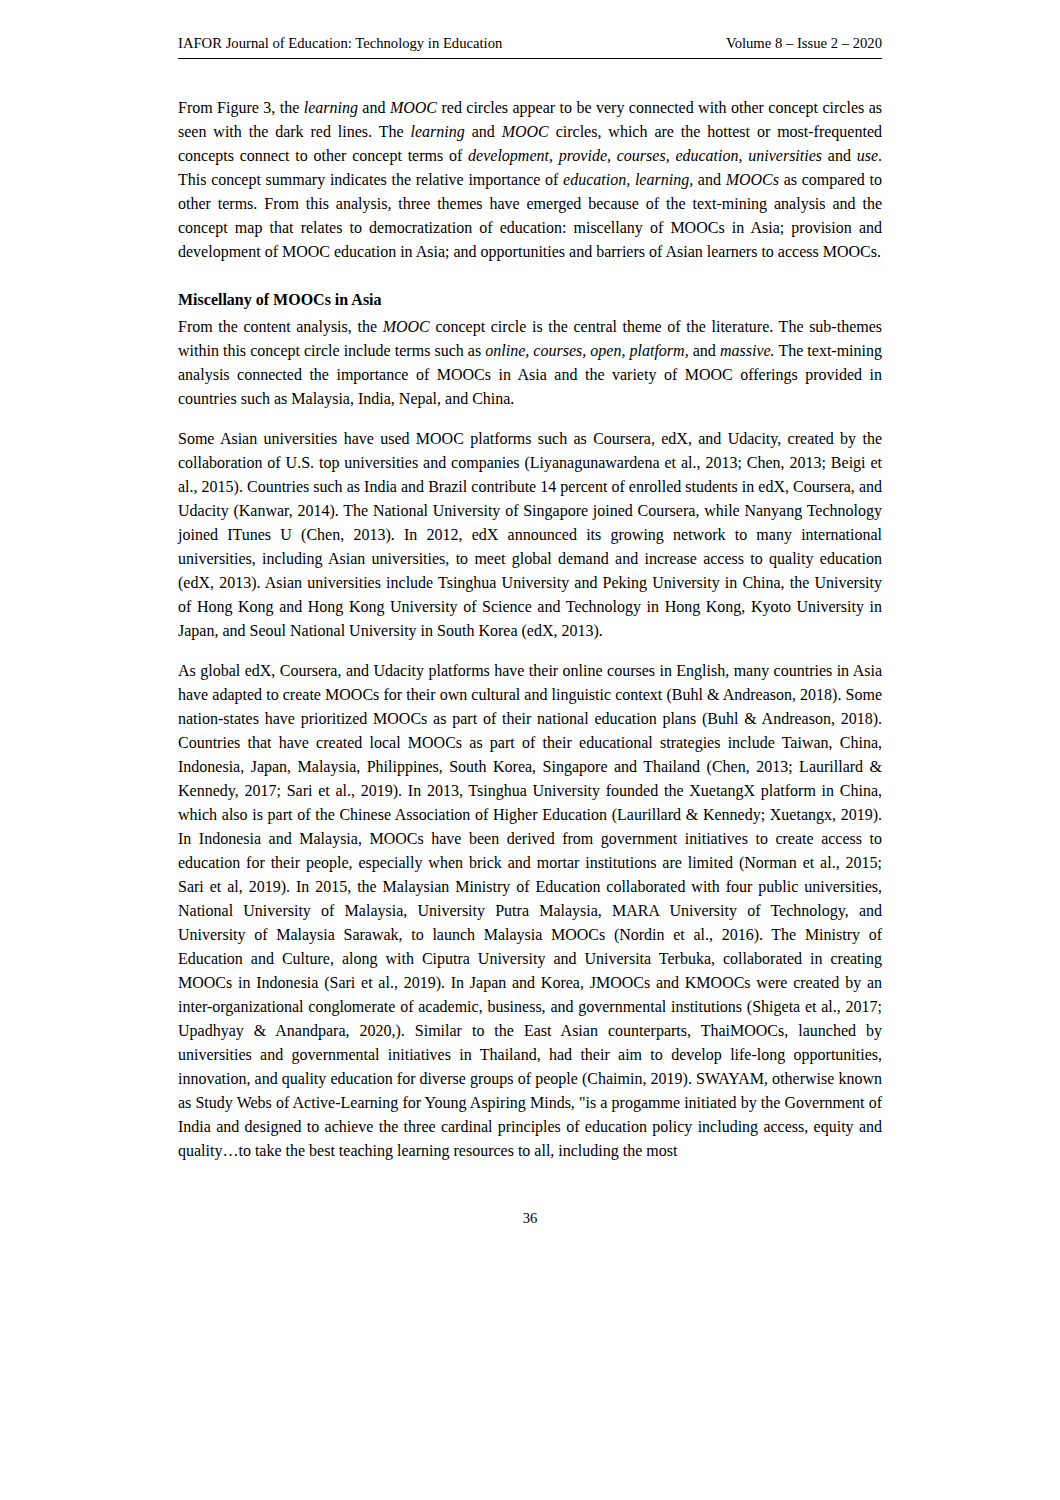IAFOR Journal of Education: Technology in Education Volume 8 – Issue 2 – 2020
From Figure 3, the learning and MOOC red circles appear to be very connected with other concept circles as seen with the dark red lines. The learning and MOOC circles, which are the hottest or most-frequented concepts connect to other concept terms of development, provide, courses, education, universities and use. This concept summary indicates the relative importance of education, learning, and MOOCs as compared to other terms. From this analysis, three themes have emerged because of the text-mining analysis and the concept map that relates to democratization of education: miscellany of MOOCs in Asia; provision and development of MOOC education in Asia; and opportunities and barriers of Asian learners to access MOOCs.
Miscellany of MOOCs in Asia
From the content analysis, the MOOC concept circle is the central theme of the literature. The sub-themes within this concept circle include terms such as online, courses, open, platform, and massive. The text-mining analysis connected the importance of MOOCs in Asia and the variety of MOOC offerings provided in countries such as Malaysia, India, Nepal, and China.
Some Asian universities have used MOOC platforms such as Coursera, edX, and Udacity, created by the collaboration of U.S. top universities and companies (Liyanagunawardena et al., 2013; Chen, 2013; Beigi et al., 2015). Countries such as India and Brazil contribute 14 percent of enrolled students in edX, Coursera, and Udacity (Kanwar, 2014). The National University of Singapore joined Coursera, while Nanyang Technology joined ITunes U (Chen, 2013). In 2012, edX announced its growing network to many international universities, including Asian universities, to meet global demand and increase access to quality education (edX, 2013). Asian universities include Tsinghua University and Peking University in China, the University of Hong Kong and Hong Kong University of Science and Technology in Hong Kong, Kyoto University in Japan, and Seoul National University in South Korea (edX, 2013).
As global edX, Coursera, and Udacity platforms have their online courses in English, many countries in Asia have adapted to create MOOCs for their own cultural and linguistic context (Buhl & Andreason, 2018). Some nation-states have prioritized MOOCs as part of their national education plans (Buhl & Andreason, 2018). Countries that have created local MOOCs as part of their educational strategies include Taiwan, China, Indonesia, Japan, Malaysia, Philippines, South Korea, Singapore and Thailand (Chen, 2013; Laurillard & Kennedy, 2017; Sari et al., 2019). In 2013, Tsinghua University founded the XuetangX platform in China, which also is part of the Chinese Association of Higher Education (Laurillard & Kennedy; Xuetangx, 2019). In Indonesia and Malaysia, MOOCs have been derived from government initiatives to create access to education for their people, especially when brick and mortar institutions are limited (Norman et al., 2015; Sari et al, 2019). In 2015, the Malaysian Ministry of Education collaborated with four public universities, National University of Malaysia, University Putra Malaysia, MARA University of Technology, and University of Malaysia Sarawak, to launch Malaysia MOOCs (Nordin et al., 2016). The Ministry of Education and Culture, along with Ciputra University and Universita Terbuka, collaborated in creating MOOCs in Indonesia (Sari et al., 2019). In Japan and Korea, JMOOCs and KMOOCs were created by an inter-organizational conglomerate of academic, business, and governmental institutions (Shigeta et al., 2017; Upadhyay & Anandpara, 2020,). Similar to the East Asian counterparts, ThaiMOOCs, launched by universities and governmental initiatives in Thailand, had their aim to develop life-long opportunities, innovation, and quality education for diverse groups of people (Chaimin, 2019). SWAYAM, otherwise known as Study Webs of Active-Learning for Young Aspiring Minds, "is a progamme initiated by the Government of India and designed to achieve the three cardinal principles of education policy including access, equity and quality…to take the best teaching learning resources to all, including the most
36